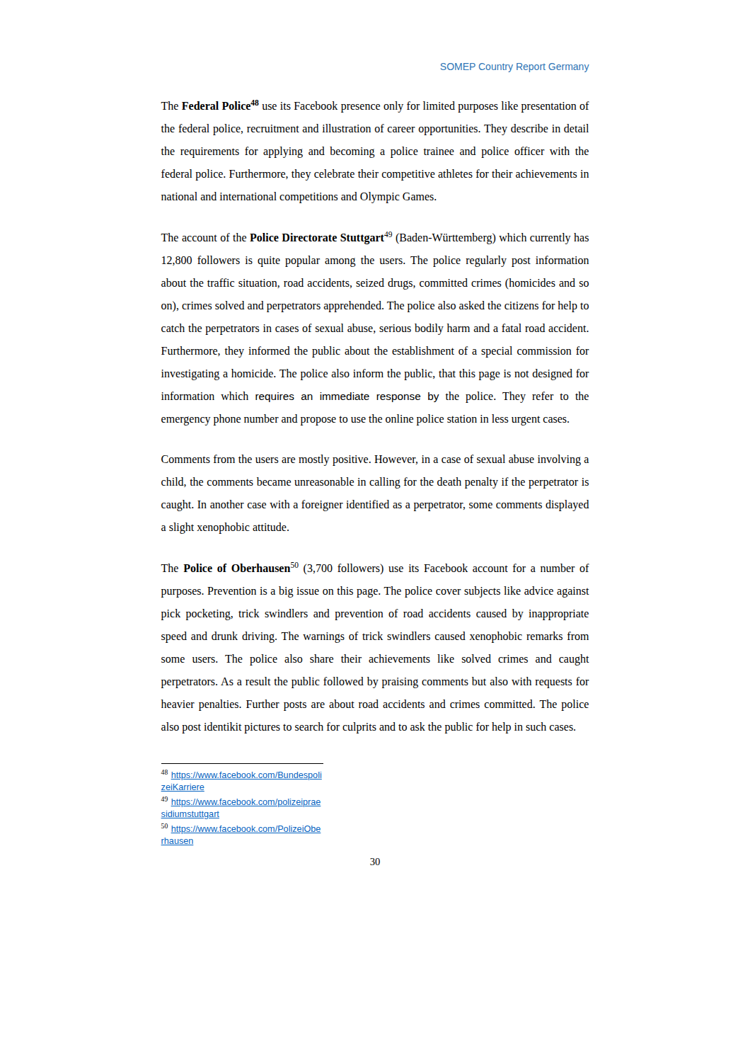SOMEP Country Report Germany
The Federal Police48 use its Facebook presence only for limited purposes like presentation of the federal police, recruitment and illustration of career opportunities. They describe in detail the requirements for applying and becoming a police trainee and police officer with the federal police. Furthermore, they celebrate their competitive athletes for their achievements in national and international competitions and Olympic Games.
The account of the Police Directorate Stuttgart49 (Baden-Württemberg) which currently has 12,800 followers is quite popular among the users. The police regularly post information about the traffic situation, road accidents, seized drugs, committed crimes (homicides and so on), crimes solved and perpetrators apprehended. The police also asked the citizens for help to catch the perpetrators in cases of sexual abuse, serious bodily harm and a fatal road accident. Furthermore, they informed the public about the establishment of a special commission for investigating a homicide. The police also inform the public, that this page is not designed for information which requires an immediate response by the police. They refer to the emergency phone number and propose to use the online police station in less urgent cases.
Comments from the users are mostly positive. However, in a case of sexual abuse involving a child, the comments became unreasonable in calling for the death penalty if the perpetrator is caught. In another case with a foreigner identified as a perpetrator, some comments displayed a slight xenophobic attitude.
The Police of Oberhausen50 (3,700 followers) use its Facebook account for a number of purposes. Prevention is a big issue on this page. The police cover subjects like advice against pick pocketing, trick swindlers and prevention of road accidents caused by inappropriate speed and drunk driving. The warnings of trick swindlers caused xenophobic remarks from some users. The police also share their achievements like solved crimes and caught perpetrators. As a result the public followed by praising comments but also with requests for heavier penalties. Further posts are about road accidents and crimes committed. The police also post identikit pictures to search for culprits and to ask the public for help in such cases.
48 https://www.facebook.com/BundespolizeiKarriere
49 https://www.facebook.com/polizeipraesidiumstuttgart
50 https://www.facebook.com/PolizeiOberhausen
30